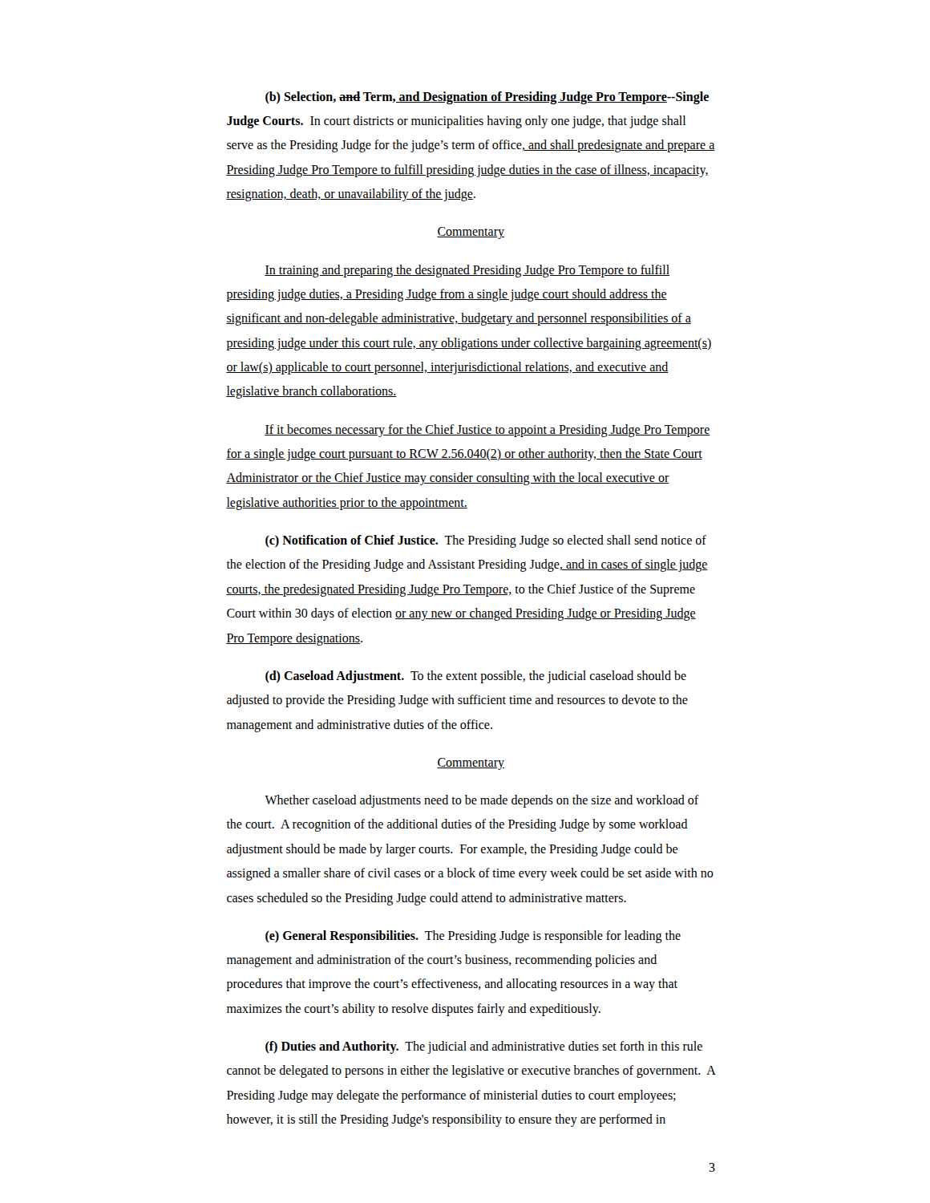(b) Selection, and Term, and Designation of Presiding Judge Pro Tempore--Single Judge Courts. In court districts or municipalities having only one judge, that judge shall serve as the Presiding Judge for the judge’s term of office, and shall predesignate and prepare a Presiding Judge Pro Tempore to fulfill presiding judge duties in the case of illness, incapacity, resignation, death, or unavailability of the judge.
Commentary
In training and preparing the designated Presiding Judge Pro Tempore to fulfill presiding judge duties, a Presiding Judge from a single judge court should address the significant and non-delegable administrative, budgetary and personnel responsibilities of a presiding judge under this court rule, any obligations under collective bargaining agreement(s) or law(s) applicable to court personnel, interjurisdictional relations, and executive and legislative branch collaborations.
If it becomes necessary for the Chief Justice to appoint a Presiding Judge Pro Tempore for a single judge court pursuant to RCW 2.56.040(2) or other authority, then the State Court Administrator or the Chief Justice may consider consulting with the local executive or legislative authorities prior to the appointment.
(c) Notification of Chief Justice. The Presiding Judge so elected shall send notice of the election of the Presiding Judge and Assistant Presiding Judge, and in cases of single judge courts, the predesignated Presiding Judge Pro Tempore, to the Chief Justice of the Supreme Court within 30 days of election or any new or changed Presiding Judge or Presiding Judge Pro Tempore designations.
(d) Caseload Adjustment. To the extent possible, the judicial caseload should be adjusted to provide the Presiding Judge with sufficient time and resources to devote to the management and administrative duties of the office.
Commentary
Whether caseload adjustments need to be made depends on the size and workload of the court. A recognition of the additional duties of the Presiding Judge by some workload adjustment should be made by larger courts. For example, the Presiding Judge could be assigned a smaller share of civil cases or a block of time every week could be set aside with no cases scheduled so the Presiding Judge could attend to administrative matters.
(e) General Responsibilities. The Presiding Judge is responsible for leading the management and administration of the court’s business, recommending policies and procedures that improve the court’s effectiveness, and allocating resources in a way that maximizes the court’s ability to resolve disputes fairly and expeditiously.
(f) Duties and Authority. The judicial and administrative duties set forth in this rule cannot be delegated to persons in either the legislative or executive branches of government. A Presiding Judge may delegate the performance of ministerial duties to court employees; however, it is still the Presiding Judge's responsibility to ensure they are performed in
3